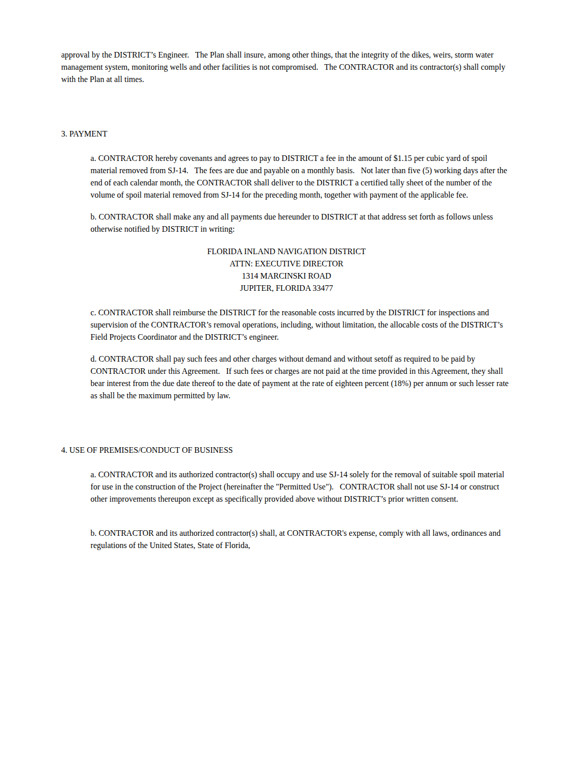approval by the DISTRICT’s Engineer. The Plan shall insure, among other things, that the integrity of the dikes, weirs, storm water management system, monitoring wells and other facilities is not compromised. The CONTRACTOR and its contractor(s) shall comply with the Plan at all times.
3. PAYMENT
a. CONTRACTOR hereby covenants and agrees to pay to DISTRICT a fee in the amount of $1.15 per cubic yard of spoil material removed from SJ-14. The fees are due and payable on a monthly basis. Not later than five (5) working days after the end of each calendar month, the CONTRACTOR shall deliver to the DISTRICT a certified tally sheet of the number of the volume of spoil material removed from SJ-14 for the preceding month, together with payment of the applicable fee.
b. CONTRACTOR shall make any and all payments due hereunder to DISTRICT at that address set forth as follows unless otherwise notified by DISTRICT in writing:
FLORIDA INLAND NAVIGATION DISTRICT
ATTN: EXECUTIVE DIRECTOR
1314 MARCINSKI ROAD
JUPITER, FLORIDA 33477
c. CONTRACTOR shall reimburse the DISTRICT for the reasonable costs incurred by the DISTRICT for inspections and supervision of the CONTRACTOR’s removal operations, including, without limitation, the allocable costs of the DISTRICT’s Field Projects Coordinator and the DISTRICT’s engineer.
d. CONTRACTOR shall pay such fees and other charges without demand and without setoff as required to be paid by CONTRACTOR under this Agreement. If such fees or charges are not paid at the time provided in this Agreement, they shall bear interest from the due date thereof to the date of payment at the rate of eighteen percent (18%) per annum or such lesser rate as shall be the maximum permitted by law.
4. USE OF PREMISES/CONDUCT OF BUSINESS
a. CONTRACTOR and its authorized contractor(s) shall occupy and use SJ-14 solely for the removal of suitable spoil material for use in the construction of the Project (hereinafter the "Permitted Use"). CONTRACTOR shall not use SJ-14 or construct other improvements thereupon except as specifically provided above without DISTRICT’s prior written consent.
b. CONTRACTOR and its authorized contractor(s) shall, at CONTRACTOR's expense, comply with all laws, ordinances and regulations of the United States, State of Florida,